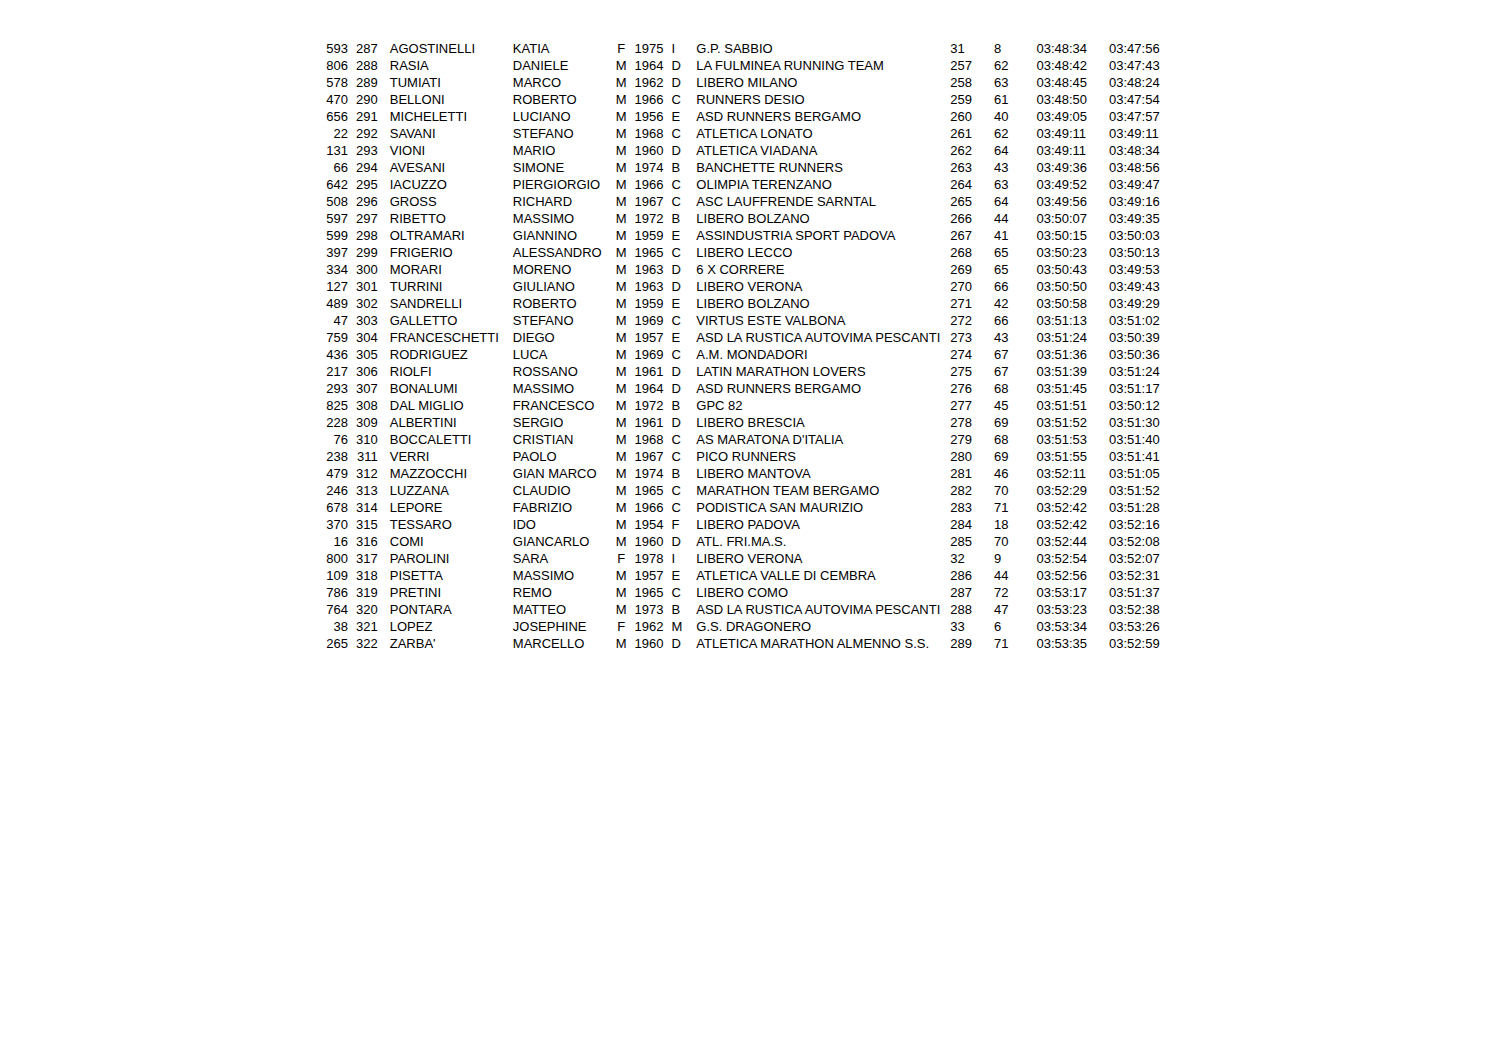| 593 | 287 | AGOSTINELLI | KATIA | F | 1975 | I | G.P. SABBIO | 31 | 8 | 03:48:34 | 03:47:56 |
| 806 | 288 | RASIA | DANIELE | M | 1964 | D | LA FULMINEA RUNNING TEAM | 257 | 62 | 03:48:42 | 03:47:43 |
| 578 | 289 | TUMIATI | MARCO | M | 1962 | D | LIBERO MILANO | 258 | 63 | 03:48:45 | 03:48:24 |
| 470 | 290 | BELLONI | ROBERTO | M | 1966 | C | RUNNERS DESIO | 259 | 61 | 03:48:50 | 03:47:54 |
| 656 | 291 | MICHELETTI | LUCIANO | M | 1956 | E | ASD RUNNERS BERGAMO | 260 | 40 | 03:49:05 | 03:47:57 |
| 22 | 292 | SAVANI | STEFANO | M | 1968 | C | ATLETICA LONATO | 261 | 62 | 03:49:11 | 03:49:11 |
| 131 | 293 | VIONI | MARIO | M | 1960 | D | ATLETICA VIADANA | 262 | 64 | 03:49:11 | 03:48:34 |
| 66 | 294 | AVESANI | SIMONE | M | 1974 | B | BANCHETTE RUNNERS | 263 | 43 | 03:49:36 | 03:48:56 |
| 642 | 295 | IACUZZO | PIERGIORGIO | M | 1966 | C | OLIMPIA TERENZANO | 264 | 63 | 03:49:52 | 03:49:47 |
| 508 | 296 | GROSS | RICHARD | M | 1967 | C | ASC LAUFFRENDE SARNTAL | 265 | 64 | 03:49:56 | 03:49:16 |
| 597 | 297 | RIBETTO | MASSIMO | M | 1972 | B | LIBERO BOLZANO | 266 | 44 | 03:50:07 | 03:49:35 |
| 599 | 298 | OLTRAMARI | GIANNINO | M | 1959 | E | ASSINDUSTRIA SPORT PADOVA | 267 | 41 | 03:50:15 | 03:50:03 |
| 397 | 299 | FRIGERIO | ALESSANDRO | M | 1965 | C | LIBERO LECCO | 268 | 65 | 03:50:23 | 03:50:13 |
| 334 | 300 | MORARI | MORENO | M | 1963 | D | 6 X CORRERE | 269 | 65 | 03:50:43 | 03:49:53 |
| 127 | 301 | TURRINI | GIULIANO | M | 1963 | D | LIBERO VERONA | 270 | 66 | 03:50:50 | 03:49:43 |
| 489 | 302 | SANDRELLI | ROBERTO | M | 1959 | E | LIBERO BOLZANO | 271 | 42 | 03:50:58 | 03:49:29 |
| 47 | 303 | GALLETTO | STEFANO | M | 1969 | C | VIRTUS ESTE VALBONA | 272 | 66 | 03:51:13 | 03:51:02 |
| 759 | 304 | FRANCESCHETTI | DIEGO | M | 1957 | E | ASD LA RUSTICA AUTOVIMA PESCANTI | 273 | 43 | 03:51:24 | 03:50:39 |
| 436 | 305 | RODRIGUEZ | LUCA | M | 1969 | C | A.M. MONDADORI | 274 | 67 | 03:51:36 | 03:50:36 |
| 217 | 306 | RIOLFI | ROSSANO | M | 1961 | D | LATIN MARATHON LOVERS | 275 | 67 | 03:51:39 | 03:51:24 |
| 293 | 307 | BONALUMI | MASSIMO | M | 1964 | D | ASD RUNNERS BERGAMO | 276 | 68 | 03:51:45 | 03:51:17 |
| 825 | 308 | DAL MIGLIO | FRANCESCO | M | 1972 | B | GPC 82 | 277 | 45 | 03:51:51 | 03:50:12 |
| 228 | 309 | ALBERTINI | SERGIO | M | 1961 | D | LIBERO BRESCIA | 278 | 69 | 03:51:52 | 03:51:30 |
| 76 | 310 | BOCCALETTI | CRISTIAN | M | 1968 | C | AS MARATONA D'ITALIA | 279 | 68 | 03:51:53 | 03:51:40 |
| 238 | 311 | VERRI | PAOLO | M | 1967 | C | PICO RUNNERS | 280 | 69 | 03:51:55 | 03:51:41 |
| 479 | 312 | MAZZOCCHI | GIAN MARCO | M | 1974 | B | LIBERO MANTOVA | 281 | 46 | 03:52:11 | 03:51:05 |
| 246 | 313 | LUZZANA | CLAUDIO | M | 1965 | C | MARATHON TEAM BERGAMO | 282 | 70 | 03:52:29 | 03:51:52 |
| 678 | 314 | LEPORE | FABRIZIO | M | 1966 | C | PODISTICA SAN MAURIZIO | 283 | 71 | 03:52:42 | 03:51:28 |
| 370 | 315 | TESSARO | IDO | M | 1954 | F | LIBERO PADOVA | 284 | 18 | 03:52:42 | 03:52:16 |
| 16 | 316 | COMI | GIANCARLO | M | 1960 | D | ATL. FRI.MA.S. | 285 | 70 | 03:52:44 | 03:52:08 |
| 800 | 317 | PAROLINI | SARA | F | 1978 | I | LIBERO VERONA | 32 | 9 | 03:52:54 | 03:52:07 |
| 109 | 318 | PISETTA | MASSIMO | M | 1957 | E | ATLETICA VALLE DI CEMBRA | 286 | 44 | 03:52:56 | 03:52:31 |
| 786 | 319 | PRETINI | REMO | M | 1965 | C | LIBERO COMO | 287 | 72 | 03:53:17 | 03:51:37 |
| 764 | 320 | PONTARA | MATTEO | M | 1973 | B | ASD LA RUSTICA AUTOVIMA PESCANTI | 288 | 47 | 03:53:23 | 03:52:38 |
| 38 | 321 | LOPEZ | JOSEPHINE | F | 1962 | M | G.S. DRAGONERO | 33 | 6 | 03:53:34 | 03:53:26 |
| 265 | 322 | ZARBA' | MARCELLO | M | 1960 | D | ATLETICA MARATHON ALMENNO S.S. | 289 | 71 | 03:53:35 | 03:52:59 |